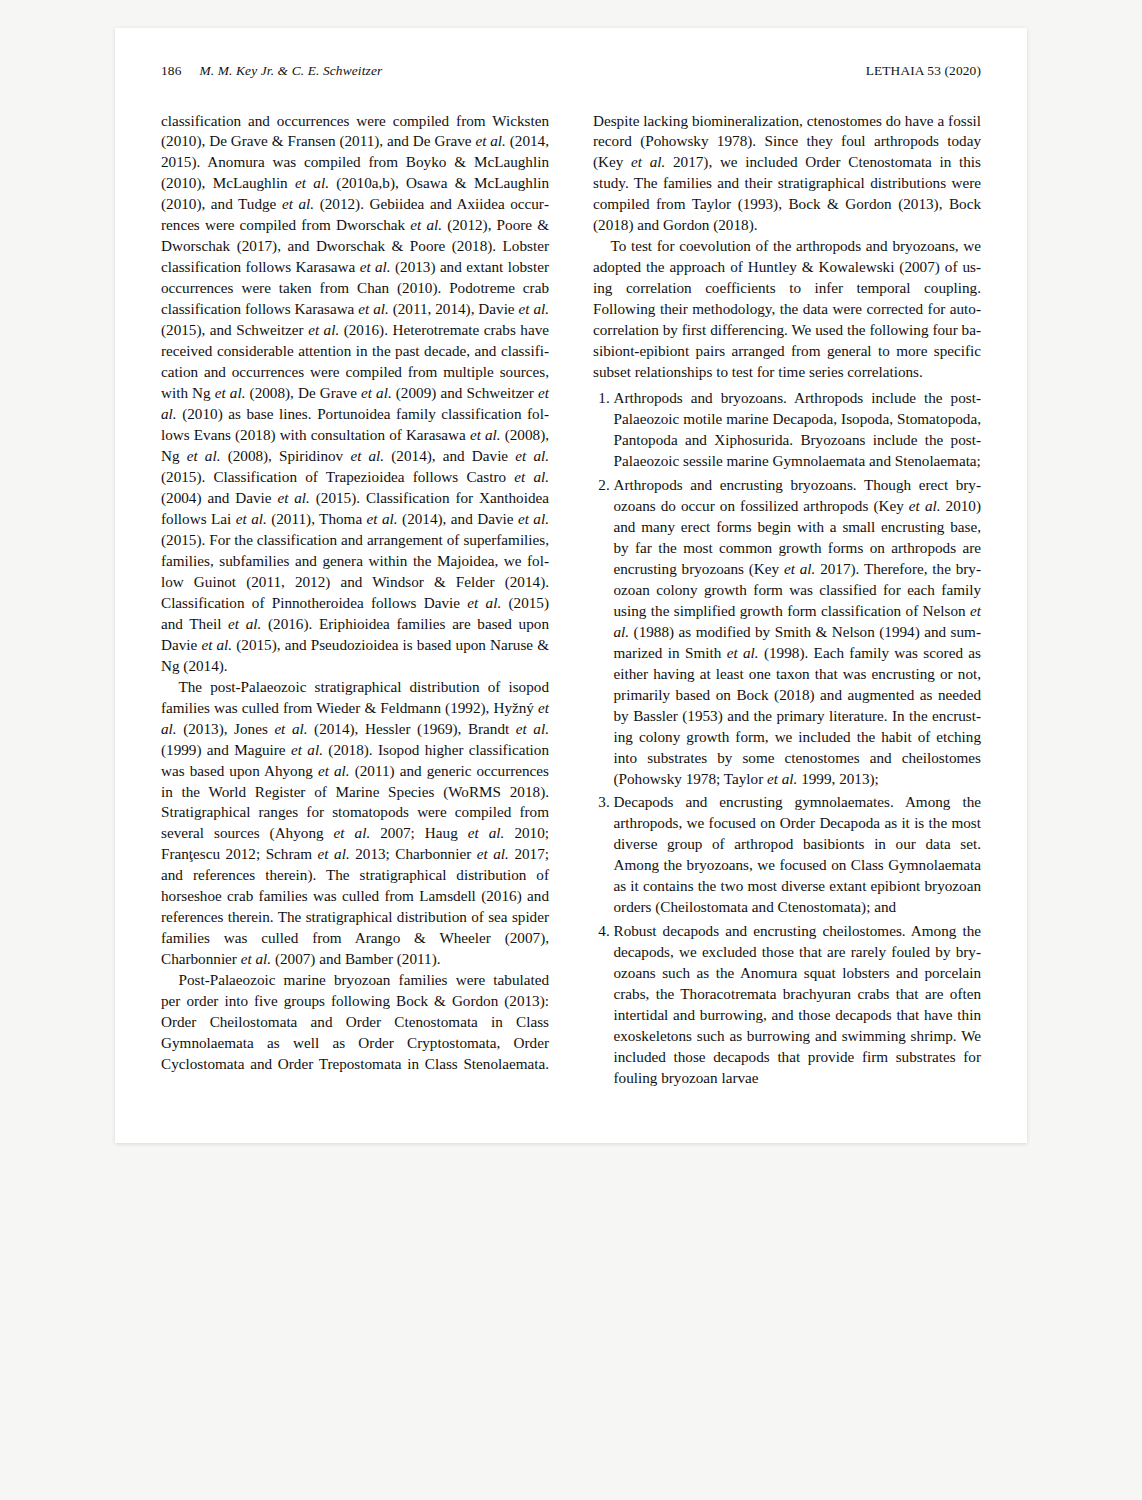186 M. M. Key Jr. & C. E. Schweitzer
LETHAIA 53 (2020)
classification and occurrences were compiled from Wicksten (2010), De Grave & Fransen (2011), and De Grave et al. (2014, 2015). Anomura was compiled from Boyko & McLaughlin (2010), McLaughlin et al. (2010a,b), Osawa & McLaughlin (2010), and Tudge et al. (2012). Gebiidea and Axiidea occurrences were compiled from Dworschak et al. (2012), Poore & Dworschak (2017), and Dworschak & Poore (2018). Lobster classification follows Karasawa et al. (2013) and extant lobster occurrences were taken from Chan (2010). Podotreme crab classification follows Karasawa et al. (2011, 2014), Davie et al. (2015), and Schweitzer et al. (2016). Heterotremate crabs have received considerable attention in the past decade, and classification and occurrences were compiled from multiple sources, with Ng et al. (2008), De Grave et al. (2009) and Schweitzer et al. (2010) as base lines. Portunoidea family classification follows Evans (2018) with consultation of Karasawa et al. (2008), Ng et al. (2008), Spiridinov et al. (2014), and Davie et al. (2015). Classification of Trapezioidea follows Castro et al. (2004) and Davie et al. (2015). Classification for Xanthoidea follows Lai et al. (2011), Thoma et al. (2014), and Davie et al. (2015). For the classification and arrangement of superfamilies, families, subfamilies and genera within the Majoidea, we follow Guinot (2011, 2012) and Windsor & Felder (2014). Classification of Pinnotheroidea follows Davie et al. (2015) and Theil et al. (2016). Eriphioidea families are based upon Davie et al. (2015), and Pseudozioidea is based upon Naruse & Ng (2014).
The post-Palaeozoic stratigraphical distribution of isopod families was culled from Wieder & Feldmann (1992), Hyžný et al. (2013), Jones et al. (2014), Hessler (1969), Brandt et al. (1999) and Maguire et al. (2018). Isopod higher classification was based upon Ahyong et al. (2011) and generic occurrences in the World Register of Marine Species (WoRMS 2018). Stratigraphical ranges for stomatopods were compiled from several sources (Ahyong et al. 2007; Haug et al. 2010; Franţescu 2012; Schram et al. 2013; Charbonnier et al. 2017; and references therein). The stratigraphical distribution of horseshoe crab families was culled from Lamsdell (2016) and references therein. The stratigraphical distribution of sea spider families was culled from Arango & Wheeler (2007), Charbonnier et al. (2007) and Bamber (2011).
Post-Palaeozoic marine bryozoan families were tabulated per order into five groups following Bock & Gordon (2013): Order Cheilostomata and Order Ctenostomata in Class Gymnolaemata as well as Order Cryptostomata, Order Cyclostomata and Order Trepostomata in Class Stenolaemata. Despite lacking biomineralization, ctenostomes do have a fossil record (Pohowsky 1978). Since they foul arthropods today (Key et al. 2017), we included Order Ctenostomata in this study. The families and their stratigraphical distributions were compiled from Taylor (1993), Bock & Gordon (2013), Bock (2018) and Gordon (2018).
To test for coevolution of the arthropods and bryozoans, we adopted the approach of Huntley & Kowalewski (2007) of using correlation coefficients to infer temporal coupling. Following their methodology, the data were corrected for autocorrelation by first differencing. We used the following four basibiont-epibiont pairs arranged from general to more specific subset relationships to test for time series correlations.
Arthropods and bryozoans. Arthropods include the post-Palaeozoic motile marine Decapoda, Isopoda, Stomatopoda, Pantopoda and Xiphosurida. Bryozoans include the post-Palaeozoic sessile marine Gymnolaemata and Stenolaemata;
Arthropods and encrusting bryozoans. Though erect bryozoans do occur on fossilized arthropods (Key et al. 2010) and many erect forms begin with a small encrusting base, by far the most common growth forms on arthropods are encrusting bryozoans (Key et al. 2017). Therefore, the bryozoan colony growth form was classified for each family using the simplified growth form classification of Nelson et al. (1988) as modified by Smith & Nelson (1994) and summarized in Smith et al. (1998). Each family was scored as either having at least one taxon that was encrusting or not, primarily based on Bock (2018) and augmented as needed by Bassler (1953) and the primary literature. In the encrusting colony growth form, we included the habit of etching into substrates by some ctenostomes and cheilostomes (Pohowsky 1978; Taylor et al. 1999, 2013);
Decapods and encrusting gymnolaemates. Among the arthropods, we focused on Order Decapoda as it is the most diverse group of arthropod basibionts in our data set. Among the bryozoans, we focused on Class Gymnolaemata as it contains the two most diverse extant epibiont bryozoan orders (Cheilostomata and Ctenostomata); and
Robust decapods and encrusting cheilostomes. Among the decapods, we excluded those that are rarely fouled by bryozoans such as the Anomura squat lobsters and porcelain crabs, the Thoracotremata brachyuran crabs that are often intertidal and burrowing, and those decapods that have thin exoskeletons such as burrowing and swimming shrimp. We included those decapods that provide firm substrates for fouling bryozoan larvae